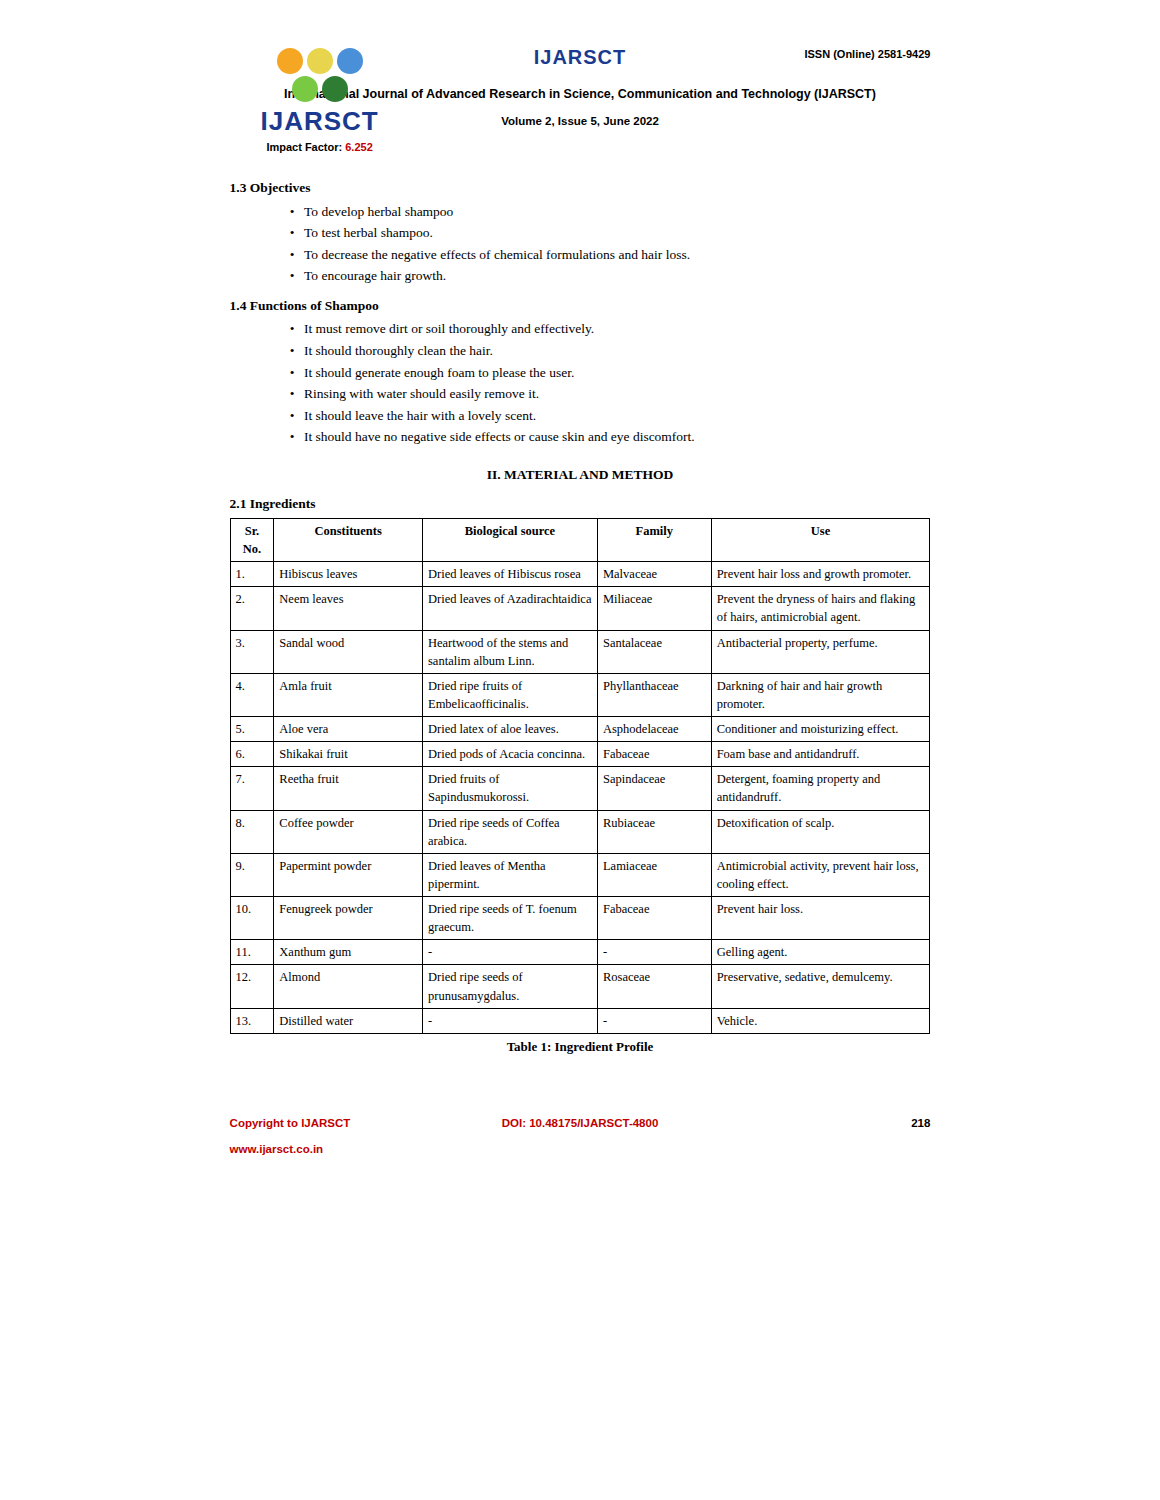IJARSCT
Impact Factor: 6.252
ISSN (Online) 2581-9429
IJARSCT
International Journal of Advanced Research in Science, Communication and Technology (IJARSCT)
Volume 2, Issue 5, June 2022
1.3 Objectives
To develop herbal shampoo
To test herbal shampoo.
To decrease the negative effects of chemical formulations and hair loss.
To encourage hair growth.
1.4 Functions of Shampoo
It must remove dirt or soil thoroughly and effectively.
It should thoroughly clean the hair.
It should generate enough foam to please the user.
Rinsing with water should easily remove it.
It should leave the hair with a lovely scent.
It should have no negative side effects or cause skin and eye discomfort.
II. MATERIAL AND METHOD
2.1 Ingredients
| Sr. No. | Constituents | Biological source | Family | Use |
| --- | --- | --- | --- | --- |
| 1. | Hibiscus leaves | Dried leaves of Hibiscus rosea | Malvaceae | Prevent hair loss and growth promoter. |
| 2. | Neem leaves | Dried leaves of Azadirachtaidica | Miliaceae | Prevent the dryness of hairs and flaking of hairs, antimicrobial agent. |
| 3. | Sandal wood | Heartwood of the stems and santalim album Linn. | Santalaceae | Antibacterial property, perfume. |
| 4. | Amla fruit | Dried ripe fruits of Embelicaofficinalis. | Phyllanthaceae | Darkning of hair and hair growth promoter. |
| 5. | Aloe vera | Dried latex of aloe leaves. | Asphodelaceae | Conditioner and moisturizing effect. |
| 6. | Shikakai fruit | Dried pods of Acacia concinna. | Fabaceae | Foam base and antidandruff. |
| 7. | Reetha fruit | Dried fruits of Sapindusmukorossi. | Sapindaceae | Detergent, foaming property and antidandruff. |
| 8. | Coffee powder | Dried ripe seeds of Coffea arabica. | Rubiaceae | Detoxification of scalp. |
| 9. | Papermint powder | Dried leaves of Mentha pipermint. | Lamiaceae | Antimicrobial activity, prevent hair loss, cooling effect. |
| 10. | Fenugreek powder | Dried ripe seeds of T. foenum graecum. | Fabaceae | Prevent hair loss. |
| 11. | Xanthum gum | - | - | Gelling agent. |
| 12. | Almond | Dried ripe seeds of prunusamygdalus. | Rosaceae | Preservative, sedative, demulcemy. |
| 13. | Distilled water | - | - | Vehicle. |
Table 1: Ingredient Profile
Copyright to IJARSCT www.ijarsct.co.in
DOI: 10.48175/IJARSCT-4800
218